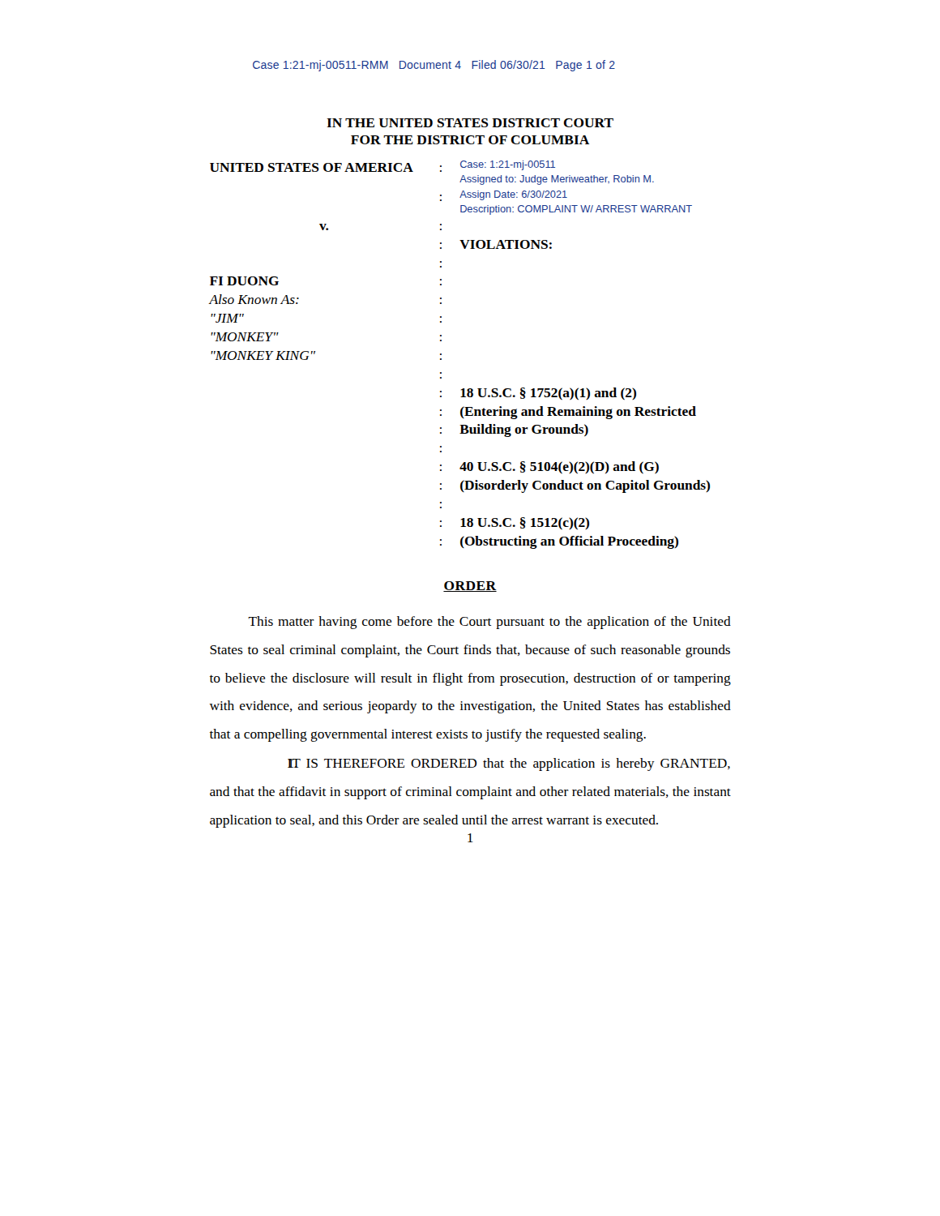Case 1:21-mj-00511-RMM Document 4 Filed 06/30/21 Page 1 of 2
IN THE UNITED STATES DISTRICT COURT
FOR THE DISTRICT OF COLUMBIA
| UNITED STATES OF AMERICA | : | Case: 1:21-mj-00511 Assigned to: Judge Meriweather, Robin M. Assign Date: 6/30/2021 Description: COMPLAINT W/ ARREST WARRANT |
| | : |
| v. | : | |
| | : | VIOLATIONS: |
| | : | |
| FI DUONG | : | |
| Also Known As: | : | |
| "JIM" | : | |
| "MONKEY" | : | |
| "MONKEY KING" | : | |
| | : | |
| | : | 18 U.S.C. § 1752(a)(1) and (2) |
| | : | (Entering and Remaining on Restricted |
| | : | Building or Grounds) |
| | : | |
| | : | 40 U.S.C. § 5104(e)(2)(D) and (G) |
| | : | (Disorderly Conduct on Capitol Grounds) |
| | : | |
| | : | 18 U.S.C. § 1512(c)(2) |
| | : | (Obstructing an Official Proceeding) |
ORDER
This matter having come before the Court pursuant to the application of the United States to seal criminal complaint, the Court finds that, because of such reasonable grounds to believe the disclosure will result in flight from prosecution, destruction of or tampering with evidence, and serious jeopardy to the investigation, the United States has established that a compelling governmental interest exists to justify the requested sealing.
1. IT IS THEREFORE ORDERED that the application is hereby GRANTED, and that the affidavit in support of criminal complaint and other related materials, the instant application to seal, and this Order are sealed until the arrest warrant is executed.
1